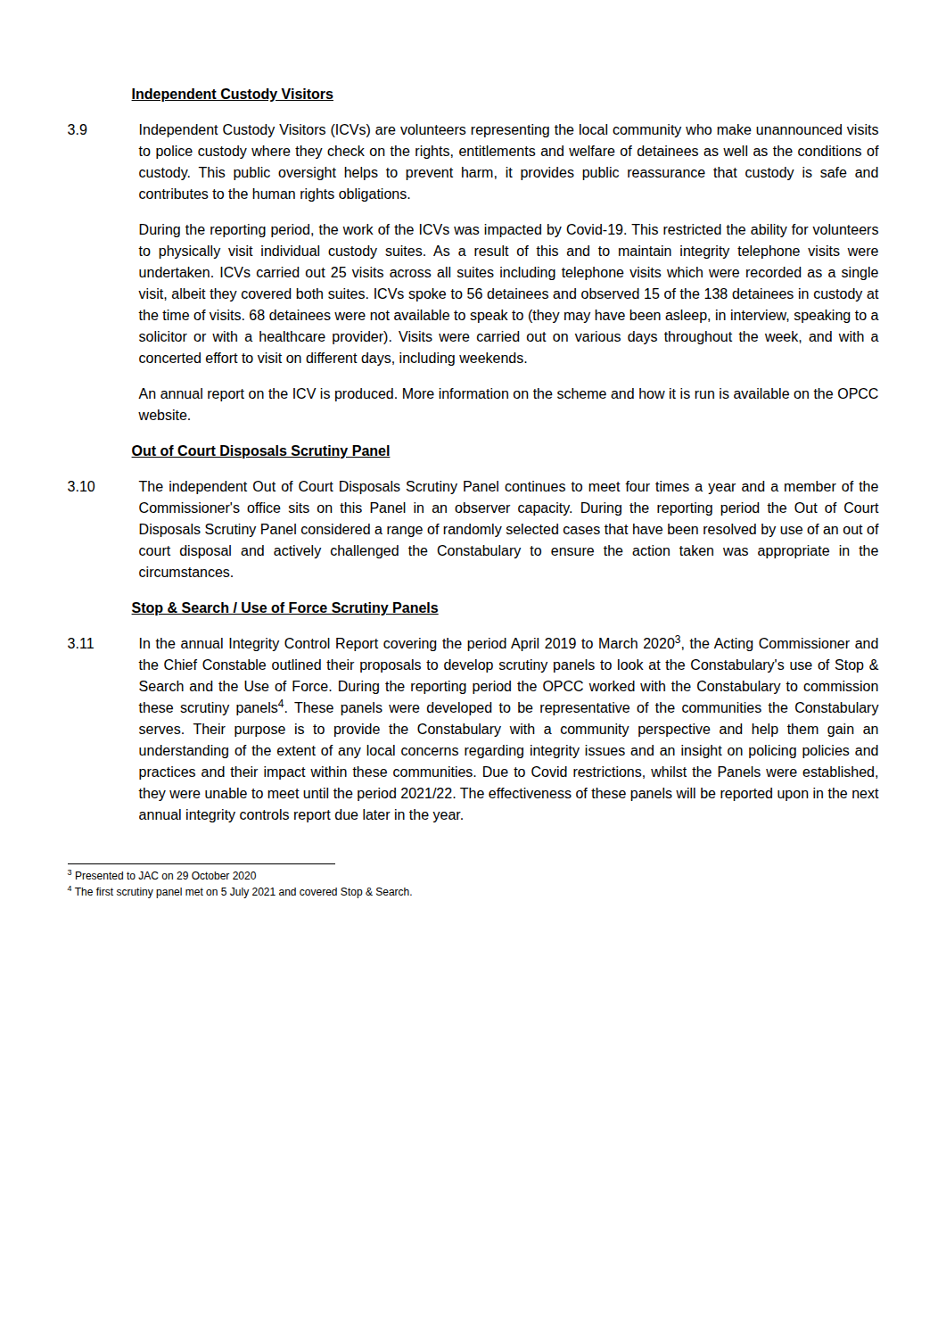Independent Custody Visitors
3.9
Independent Custody Visitors (ICVs) are volunteers representing the local community who make unannounced visits to police custody where they check on the rights, entitlements and welfare of detainees as well as the conditions of custody. This public oversight helps to prevent harm, it provides public reassurance that custody is safe and contributes to the human rights obligations.
During the reporting period, the work of the ICVs was impacted by Covid-19. This restricted the ability for volunteers to physically visit individual custody suites. As a result of this and to maintain integrity telephone visits were undertaken. ICVs carried out 25 visits across all suites including telephone visits which were recorded as a single visit, albeit they covered both suites. ICVs spoke to 56 detainees and observed 15 of the 138 detainees in custody at the time of visits. 68 detainees were not available to speak to (they may have been asleep, in interview, speaking to a solicitor or with a healthcare provider). Visits were carried out on various days throughout the week, and with a concerted effort to visit on different days, including weekends.
An annual report on the ICV is produced. More information on the scheme and how it is run is available on the OPCC website.
Out of Court Disposals Scrutiny Panel
3.10
The independent Out of Court Disposals Scrutiny Panel continues to meet four times a year and a member of the Commissioner's office sits on this Panel in an observer capacity. During the reporting period the Out of Court Disposals Scrutiny Panel considered a range of randomly selected cases that have been resolved by use of an out of court disposal and actively challenged the Constabulary to ensure the action taken was appropriate in the circumstances.
Stop & Search / Use of Force Scrutiny Panels
3.11
In the annual Integrity Control Report covering the period April 2019 to March 20203, the Acting Commissioner and the Chief Constable outlined their proposals to develop scrutiny panels to look at the Constabulary's use of Stop & Search and the Use of Force. During the reporting period the OPCC worked with the Constabulary to commission these scrutiny panels4. These panels were developed to be representative of the communities the Constabulary serves. Their purpose is to provide the Constabulary with a community perspective and help them gain an understanding of the extent of any local concerns regarding integrity issues and an insight on policing policies and practices and their impact within these communities. Due to Covid restrictions, whilst the Panels were established, they were unable to meet until the period 2021/22. The effectiveness of these panels will be reported upon in the next annual integrity controls report due later in the year.
3 Presented to JAC on 29 October 2020
4 The first scrutiny panel met on 5 July 2021 and covered Stop & Search.